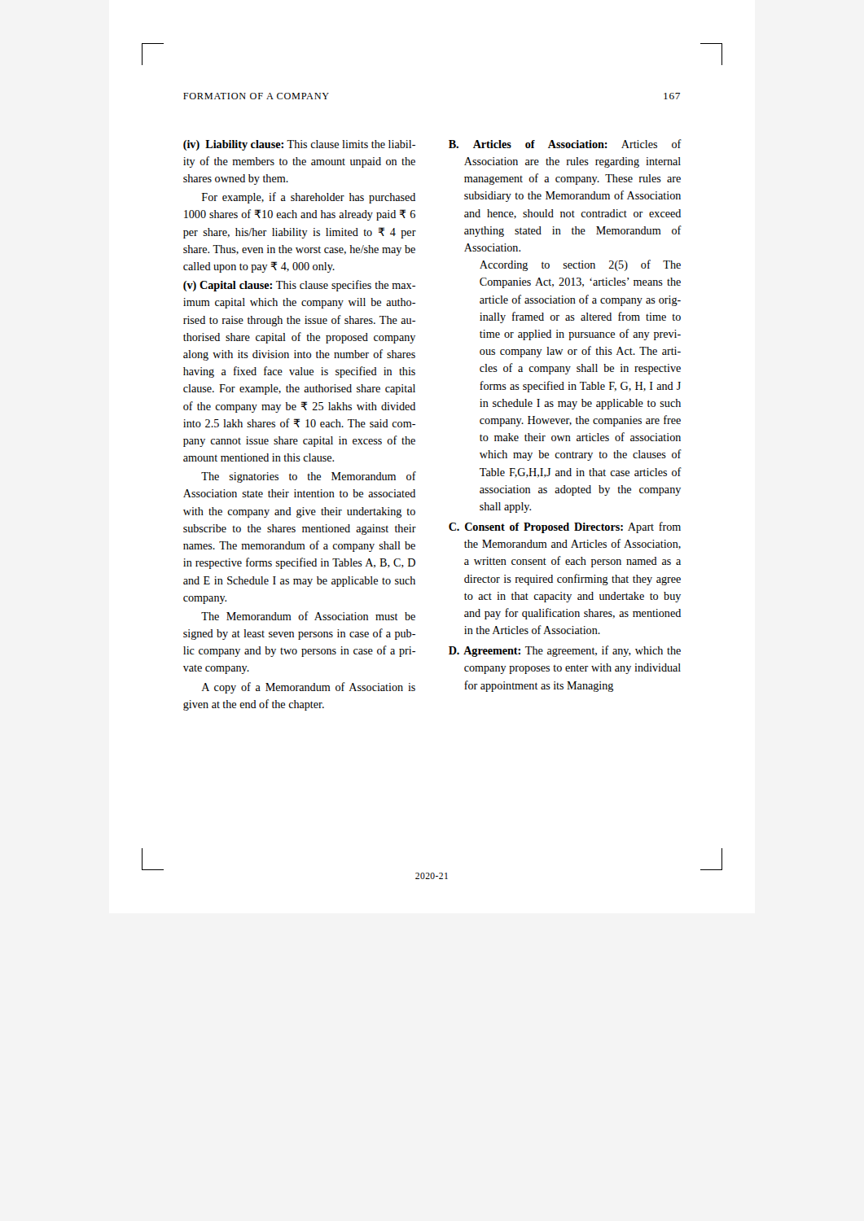Formation of a Company 167
(iv) Liability clause: This clause limits the liability of the members to the amount unpaid on the shares owned by them.
For example, if a shareholder has purchased 1000 shares of ₹10 each and has already paid ₹ 6 per share, his/her liability is limited to ₹ 4 per share. Thus, even in the worst case, he/she may be called upon to pay ₹ 4, 000 only.
(v) Capital clause: This clause specifies the maximum capital which the company will be authorised to raise through the issue of shares. The authorised share capital of the proposed company along with its division into the number of shares having a fixed face value is specified in this clause. For example, the authorised share capital of the company may be ₹ 25 lakhs with divided into 2.5 lakh shares of ₹ 10 each. The said company cannot issue share capital in excess of the amount mentioned in this clause.
The signatories to the Memorandum of Association state their intention to be associated with the company and give their undertaking to subscribe to the shares mentioned against their names. The memorandum of a company shall be in respective forms specified in Tables A, B, C, D and E in Schedule I as may be applicable to such company.
The Memorandum of Association must be signed by at least seven persons in case of a public company and by two persons in case of a private company.
A copy of a Memorandum of Association is given at the end of the chapter.
B. Articles of Association: Articles of Association are the rules regarding internal management of a company. These rules are subsidiary to the Memorandum of Association and hence, should not contradict or exceed anything stated in the Memorandum of Association. According to section 2(5) of The Companies Act, 2013, ‘articles’ means the article of association of a company as originally framed or as altered from time to time or applied in pursuance of any previous company law or of this Act. The articles of a company shall be in respective forms as specified in Table F, G, H, I and J in schedule I as may be applicable to such company. However, the companies are free to make their own articles of association which may be contrary to the clauses of Table F,G,H,I,J and in that case articles of association as adopted by the company shall apply.
C. Consent of Proposed Directors: Apart from the Memorandum and Articles of Association, a written consent of each person named as a director is required confirming that they agree to act in that capacity and undertake to buy and pay for qualification shares, as mentioned in the Articles of Association.
D. Agreement: The agreement, if any, which the company proposes to enter with any individual for appointment as its Managing
2020-21